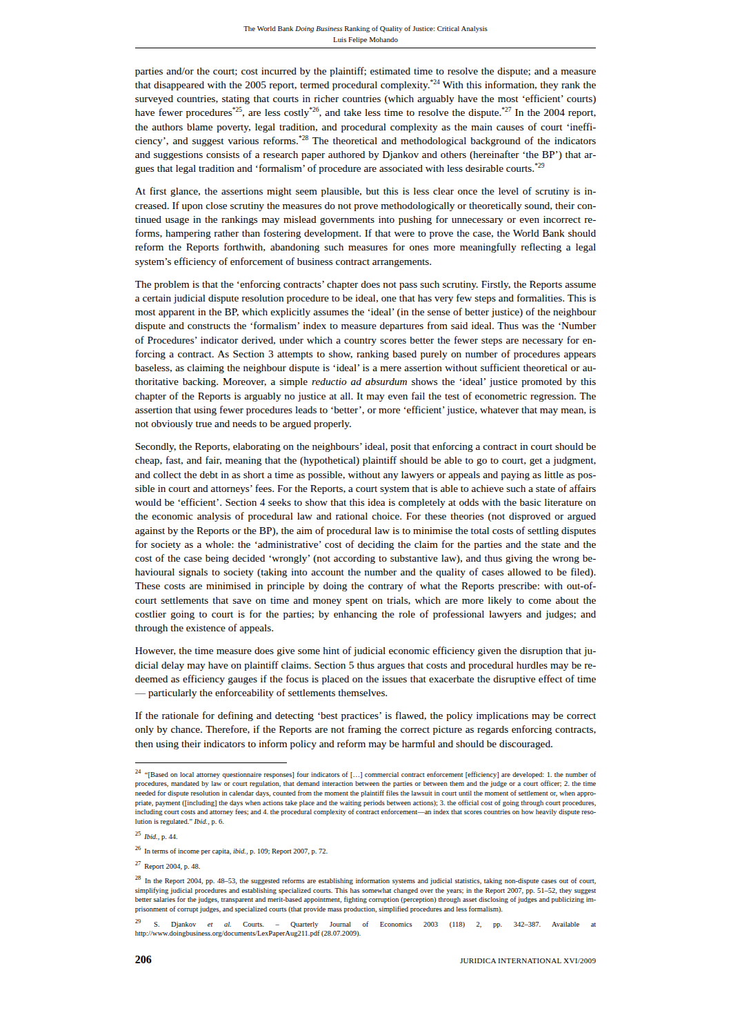The World Bank Doing Business Ranking of Quality of Justice: Critical Analysis Luis Felipe Mohando
parties and/or the court; cost incurred by the plaintiff; estimated time to resolve the dispute; and a measure that disappeared with the 2005 report, termed procedural complexity.*24 With this information, they rank the surveyed countries, stating that courts in richer countries (which arguably have the most ‘efficient’ courts) have fewer procedures*25, are less costly*26, and take less time to resolve the dispute.*27 In the 2004 report, the authors blame poverty, legal tradition, and procedural complexity as the main causes of court ‘inefficiency’, and suggest various reforms.*28 The theoretical and methodological background of the indicators and suggestions consists of a research paper authored by Djankov and others (hereinafter ‘the BP’) that argues that legal tradition and ‘formalism’ of procedure are associated with less desirable courts.*29
At first glance, the assertions might seem plausible, but this is less clear once the level of scrutiny is increased. If upon close scrutiny the measures do not prove methodologically or theoretically sound, their continued usage in the rankings may mislead governments into pushing for unnecessary or even incorrect reforms, hampering rather than fostering development. If that were to prove the case, the World Bank should reform the Reports forthwith, abandoning such measures for ones more meaningfully reflecting a legal system’s efficiency of enforcement of business contract arrangements.
The problem is that the ‘enforcing contracts’ chapter does not pass such scrutiny. Firstly, the Reports assume a certain judicial dispute resolution procedure to be ideal, one that has very few steps and formalities. This is most apparent in the BP, which explicitly assumes the ‘ideal’ (in the sense of better justice) of the neighbour dispute and constructs the ‘formalism’ index to measure departures from said ideal. Thus was the ‘Number of Procedures’ indicator derived, under which a country scores better the fewer steps are necessary for enforcing a contract. As Section 3 attempts to show, ranking based purely on number of procedures appears baseless, as claiming the neighbour dispute is ‘ideal’ is a mere assertion without sufficient theoretical or authoritative backing. Moreover, a simple reductio ad absurdum shows the ‘ideal’ justice promoted by this chapter of the Reports is arguably no justice at all. It may even fail the test of econometric regression. The assertion that using fewer procedures leads to ‘better’, or more ‘efficient’ justice, whatever that may mean, is not obviously true and needs to be argued properly.
Secondly, the Reports, elaborating on the neighbours’ ideal, posit that enforcing a contract in court should be cheap, fast, and fair, meaning that the (hypothetical) plaintiff should be able to go to court, get a judgment, and collect the debt in as short a time as possible, without any lawyers or appeals and paying as little as possible in court and attorneys’ fees. For the Reports, a court system that is able to achieve such a state of affairs would be ‘efficient’. Section 4 seeks to show that this idea is completely at odds with the basic literature on the economic analysis of procedural law and rational choice. For these theories (not disproved or argued against by the Reports or the BP), the aim of procedural law is to minimise the total costs of settling disputes for society as a whole: the ‘administrative’ cost of deciding the claim for the parties and the state and the cost of the case being decided ‘wrongly’ (not according to substantive law), and thus giving the wrong behavioural signals to society (taking into account the number and the quality of cases allowed to be filed). These costs are minimised in principle by doing the contrary of what the Reports prescribe: with out-of-court settlements that save on time and money spent on trials, which are more likely to come about the costlier going to court is for the parties; by enhancing the role of professional lawyers and judges; and through the existence of appeals.
However, the time measure does give some hint of judicial economic efficiency given the disruption that judicial delay may have on plaintiff claims. Section 5 thus argues that costs and procedural hurdles may be redeemed as efficiency gauges if the focus is placed on the issues that exacerbate the disruptive effect of time — particularly the enforceability of settlements themselves.
If the rationale for defining and detecting ‘best practices’ is flawed, the policy implications may be correct only by chance. Therefore, if the Reports are not framing the correct picture as regards enforcing contracts, then using their indicators to inform policy and reform may be harmful and should be discouraged.
24 “[Based on local attorney questionnaire responses] four indicators of […] commercial contract enforcement [efficiency] are developed: 1. the number of procedures, mandated by law or court regulation, that demand interaction between the parties or between them and the judge or a court officer; 2. the time needed for dispute resolution in calendar days, counted from the moment the plaintiff files the lawsuit in court until the moment of settlement or, when appropriate, payment ([including] the days when actions take place and the waiting periods between actions); 3. the official cost of going through court procedures, including court costs and attorney fees; and 4. the procedural complexity of contract enforcement—an index that scores countries on how heavily dispute resolution is regulated.” Ibid., p. 6.
25 Ibid., p. 44.
26 In terms of income per capita, ibid., p. 109; Report 2007, p. 72.
27 Report 2004, p. 48.
28 In the Report 2004, pp. 48–53, the suggested reforms are establishing information systems and judicial statistics, taking non-dispute cases out of court, simplifying judicial procedures and establishing specialized courts. This has somewhat changed over the years; in the Report 2007, pp. 51–52, they suggest better salaries for the judges, transparent and merit-based appointment, fighting corruption (perception) through asset disclosing of judges and publicizing imprisonment of corrupt judges, and specialized courts (that provide mass production, simplified procedures and less formalism).
29 S. Djankov et al. Courts. – Quarterly Journal of Economics 2003 (118) 2, pp. 342–387. Available at http://www.doingbusiness.org/documents/LexPaperAug211.pdf (28.07.2009).
206 JURIDICA INTERNATIONAL XVI/2009